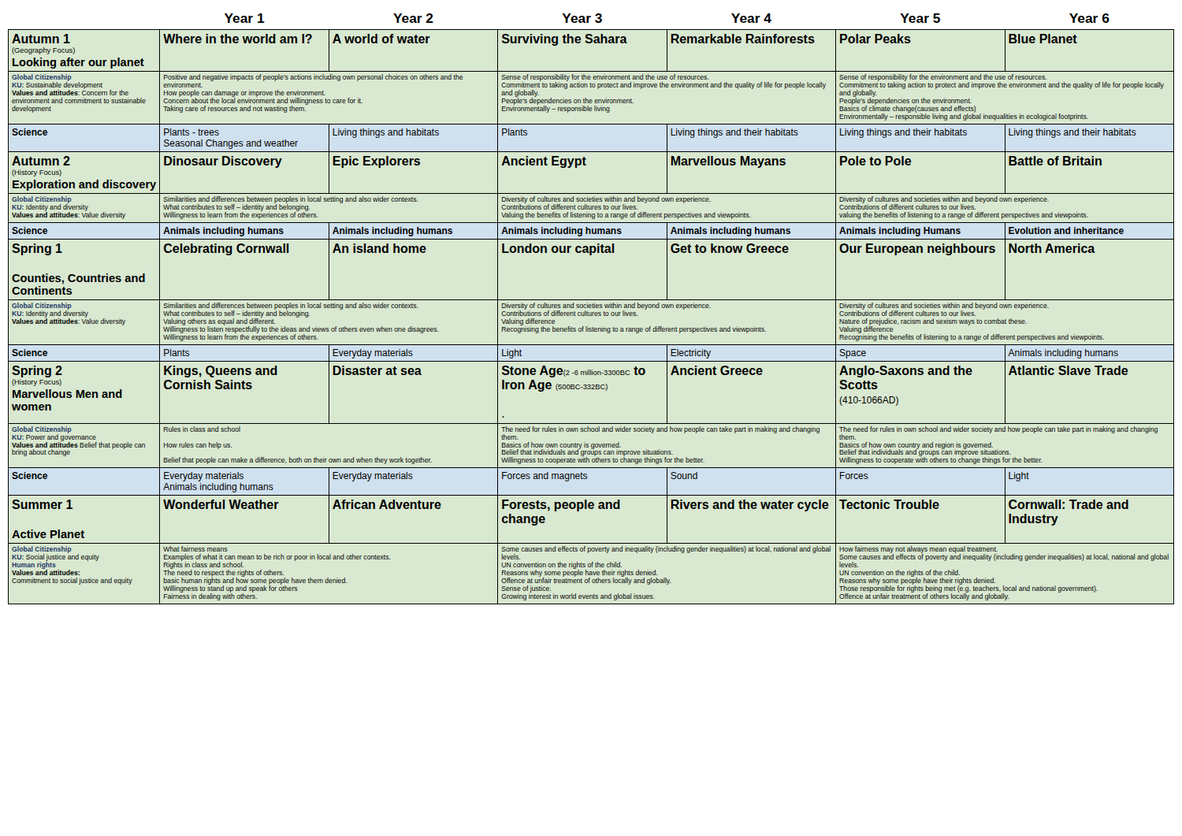| | Year 1 | Year 2 | Year 3 | Year 4 | Year 5 | Year 6 |
| Autumn 1 (Geography Focus) Looking after our planet | Where in the world am I? | A world of water | Surviving the Sahara | Remarkable Rainforests | Polar Peaks | Blue Planet |
| Global Citizenship KU: Sustainable development Values and attitudes : Concern for the environment and commitment to sustainable development | Positive and negative impacts of people's actions including own personal choices on others and the environment. How people can damage or improve the environment. Concern about the local environment and willingness to care for it. Taking care of resources and not wasting them. | Sense of responsibility for the environment and the use of resources. Commitment to taking action to protect and improve the environment and the quality of life for people locally and globally. People's dependencies on the environment. Environmentally – responsible living | Sense of responsibility for the environment and the use of resources. Commitment to taking action to protect and improve the environment and the quality of life for people locally and globally. People's dependencies on the environment. Basics of climate change(causes and effects) Environmentally – responsible living and global inequalities in ecological footprints. |
| Science | Plants - trees Seasonal Changes and weather | Living things and habitats | Plants | Living things and their habitats | Living things and their habitats | Living things and their habitats |
| Autumn 2 (History Focus) Exploration and discovery | Dinosaur Discovery | Epic Explorers | Ancient Egypt | Marvellous Mayans | Pole to Pole | Battle of Britain |
| Global Citizenship KU: Identity and diversity Values and attitudes : Value diversity | Similarities and differences between peoples in local setting and also wider contexts. What contributes to self – identity and belonging. Willingness to learn from the experiences of others. | Diversity of cultures and societies within and beyond own experience. Contributions of different cultures to our lives. Valuing the benefits of listening to a range of different perspectives and viewpoints. | Diversity of cultures and societies within and beyond own experience. Contributions of different cultures to our lives. valuing the benefits of listening to a range of different perspectives and viewpoints. |
| Science | Animals including humans | Animals including humans | Animals including humans | Animals including humans | Animals including Humans | Evolution and inheritance |
| Spring 1 Counties, Countries and Continents | Celebrating Cornwall | An island home | London our capital | Get to know Greece | Our European neighbours | North America |
| Global Citizenship KU: Identity and diversity Values and attitudes : Value diversity | Similarities and differences between peoples in local setting and also wider contexts. What contributes to self – identity and belonging. Valuing others as equal and different. Willingness to listen respectfully to the ideas and views of others even when one disagrees. Willingness to learn from the experiences of others. | Diversity of cultures and societies within and beyond own experience. Contributions of different cultures to our lives. Valuing difference Recognising the benefits of listening to a range of different perspectives and viewpoints. | Diversity of cultures and societies within and beyond own experience. Contributions of different cultures to our lives. Nature of prejudice, racism and sexism ways to combat these. Valuing difference Recognising the benefits of listening to a range of different perspectives and viewpoints. |
| Science | Plants | Everyday materials | Light | Electricity | Space | Animals including humans |
| Spring 2 (History Focus) Marvellous Men and women | Kings, Queens and Cornish Saints | Disaster at sea | Stone Age (2 -6 million-3300BC to Iron Age (500BC-332BC) . | Ancient Greece | Anglo-Saxons and the Scotts (410-1066AD) | Atlantic Slave Trade |
| Global Citizenship KU: Power and governance Values and attitudes Belief that people can bring about change | Rules in class and school How rules can help us. Belief that people can make a difference, both on their own and when they work together. | The need for rules in own school and wider society and how people can take part in making and changing them. Basics of how own country is governed. Belief that individuals and groups can improve situations. Willingness to cooperate with others to change things for the better. | The need for rules in own school and wider society and how people can take part in making and changing them. Basics of how own country and region is governed. Belief that individuals and groups can improve situations. Willingness to cooperate with others to change things for the better. |
| Science | Everyday materials Animals including humans | Everyday materials | Forces and magnets | Sound | Forces | Light |
| Summer 1 Active Planet | Wonderful Weather | African Adventure | Forests, people and change | Rivers and the water cycle | Tectonic Trouble | Cornwall: Trade and Industry |
| Global Citizenship KU: Social justice and equity Human rights Values and attitudes: Commitment to social justice and equity | What fairness means Examples of what it can mean to be rich or poor in local and other contexts. Rights in class and school. The need to respect the rights of others. basic human rights and how some people have them denied. Willingness to stand up and speak for others Fairness in dealing with others. | Some causes and effects of poverty and inequality (including gender inequalities) at local, national and global levels. UN convention on the rights of the child. Reasons why some people have their rights denied. Offence at unfair treatment of others locally and globally. Sense of justice. Growing interest in world events and global issues. | How fairness may not always mean equal treatment. Some causes and effects of poverty and inequality (including gender inequalities) at local, national and global levels. UN convention on the rights of the child. Reasons why some people have their rights denied. Those responsible for rights being met (e.g. teachers, local and national government). Offence at unfair treatment of others locally and globally. |